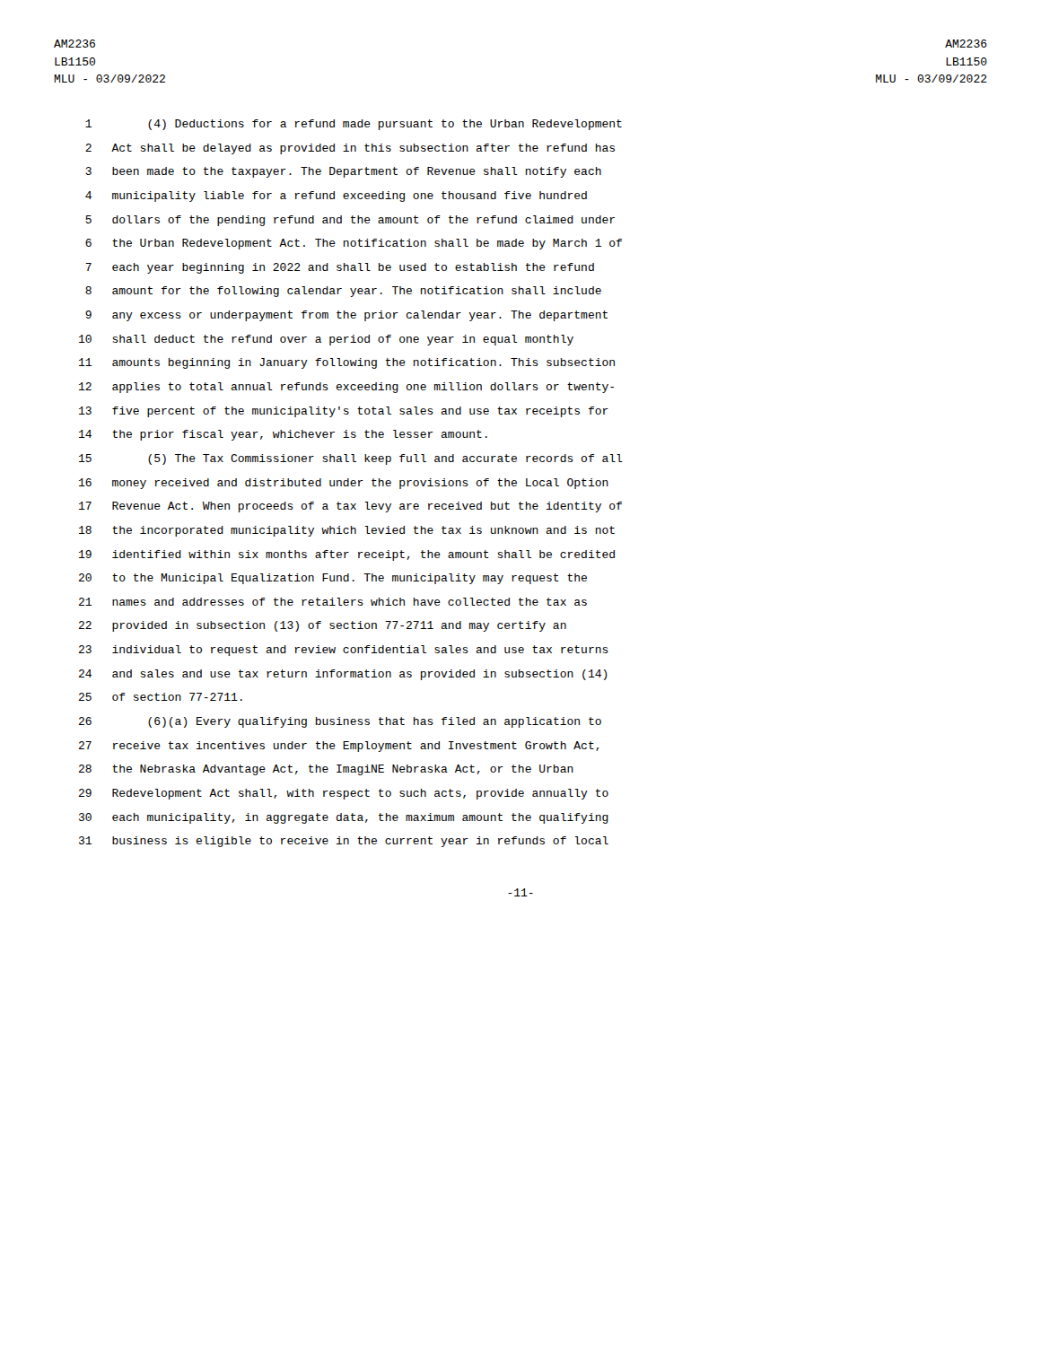AM2236 LB1150 MLU - 03/09/2022
AM2236 LB1150 MLU - 03/09/2022
| 1 | (4) Deductions for a refund made pursuant to the Urban Redevelopment |
| 2 | Act shall be delayed as provided in this subsection after the refund has |
| 3 | been made to the taxpayer. The Department of Revenue shall notify each |
| 4 | municipality liable for a refund exceeding one thousand five hundred |
| 5 | dollars of the pending refund and the amount of the refund claimed under |
| 6 | the Urban Redevelopment Act. The notification shall be made by March 1 of |
| 7 | each year beginning in 2022 and shall be used to establish the refund |
| 8 | amount for the following calendar year. The notification shall include |
| 9 | any excess or underpayment from the prior calendar year. The department |
| 10 | shall deduct the refund over a period of one year in equal monthly |
| 11 | amounts beginning in January following the notification. This subsection |
| 12 | applies to total annual refunds exceeding one million dollars or twenty- |
| 13 | five percent of the municipality's total sales and use tax receipts for |
| 14 | the prior fiscal year, whichever is the lesser amount. |
| 15 | (5) The Tax Commissioner shall keep full and accurate records of all |
| 16 | money received and distributed under the provisions of the Local Option |
| 17 | Revenue Act. When proceeds of a tax levy are received but the identity of |
| 18 | the incorporated municipality which levied the tax is unknown and is not |
| 19 | identified within six months after receipt, the amount shall be credited |
| 20 | to the Municipal Equalization Fund. The municipality may request the |
| 21 | names and addresses of the retailers which have collected the tax as |
| 22 | provided in subsection (13) of section 77-2711 and may certify an |
| 23 | individual to request and review confidential sales and use tax returns |
| 24 | and sales and use tax return information as provided in subsection (14) |
| 25 | of section 77-2711. |
| 26 | (6)(a) Every qualifying business that has filed an application to |
| 27 | receive tax incentives under the Employment and Investment Growth Act, |
| 28 | the Nebraska Advantage Act, the ImagiNE Nebraska Act, or the Urban |
| 29 | Redevelopment Act shall, with respect to such acts, provide annually to |
| 30 | each municipality, in aggregate data, the maximum amount the qualifying |
| 31 | business is eligible to receive in the current year in refunds of local |
-11-